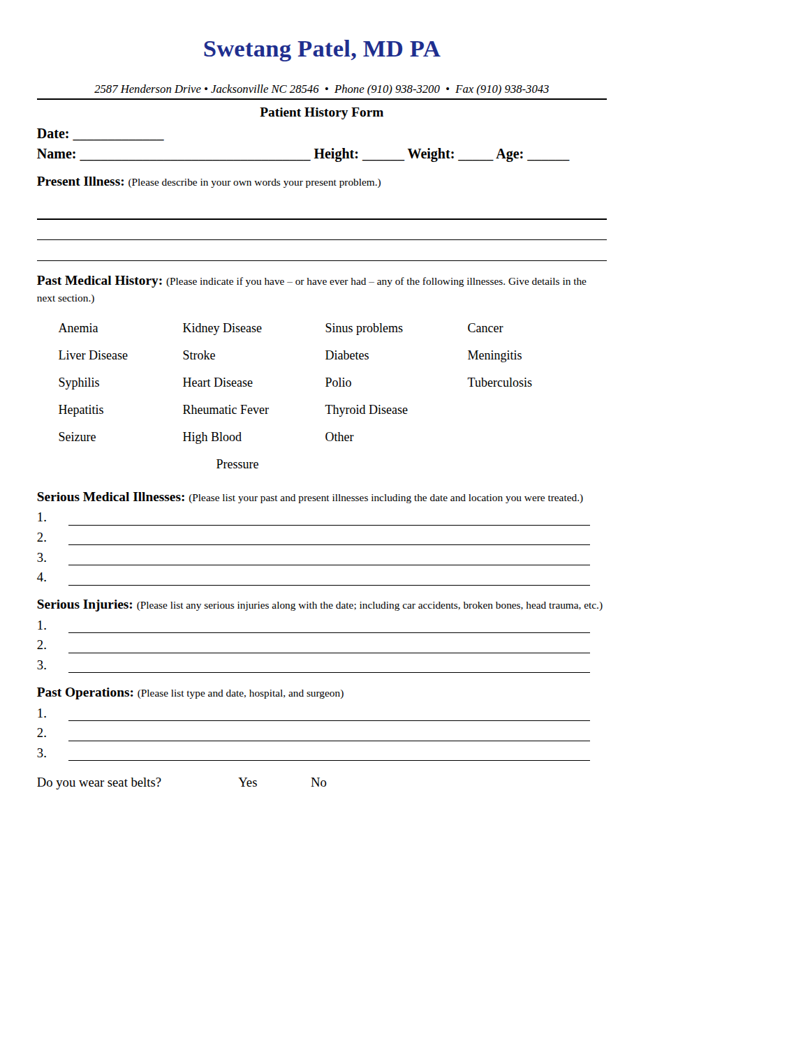Swetang Patel, MD PA
2587 Henderson Drive • Jacksonville NC 28546 • Phone (910) 938-3200 • Fax (910) 938-3043
Patient History Form
Date: _____________
Name: _________________________________ Height: ______ Weight: _____ Age: ______
Present Illness: (Please describe in your own words your present problem.)
Past Medical History: (Please indicate if you have – or have ever had – any of the following illnesses. Give details in the next section.)
| Anemia | Kidney Disease | Sinus problems | Cancer |
| Liver Disease | Stroke | Diabetes | Meningitis |
| Syphilis | Heart Disease | Polio | Tuberculosis |
| Hepatitis | Rheumatic Fever | Thyroid Disease | |
| Seizure | High Blood | Other | |
| | Pressure | | |
Serious Medical Illnesses: (Please list your past and present illnesses including the date and location you were treated.)
Serious Injuries: (Please list any serious injuries along with the date; including car accidents, broken bones, head trauma, etc.)
Past Operations: (Please list type and date, hospital, and surgeon)
Do you wear seat belts? Yes No